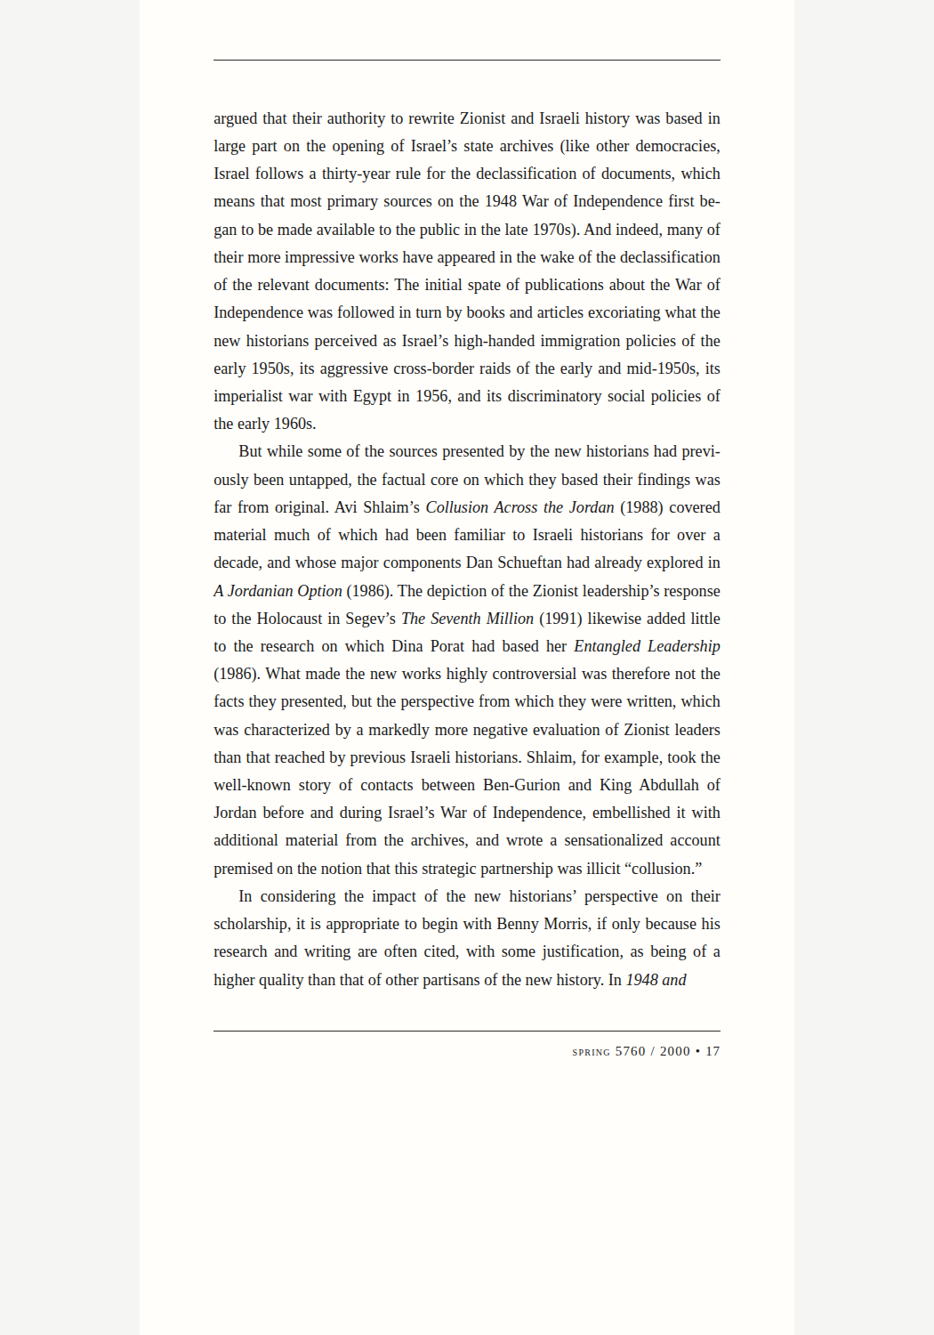argued that their authority to rewrite Zionist and Israeli history was based in large part on the opening of Israel’s state archives (like other democracies, Israel follows a thirty-year rule for the declassification of documents, which means that most primary sources on the 1948 War of Independence first began to be made available to the public in the late 1970s). And indeed, many of their more impressive works have appeared in the wake of the declassification of the relevant documents: The initial spate of publications about the War of Independence was followed in turn by books and articles excoriating what the new historians perceived as Israel’s high-handed immigration policies of the early 1950s, its aggressive cross-border raids of the early and mid-1950s, its imperialist war with Egypt in 1956, and its discriminatory social policies of the early 1960s.
But while some of the sources presented by the new historians had previously been untapped, the factual core on which they based their findings was far from original. Avi Shlaim’s Collusion Across the Jordan (1988) covered material much of which had been familiar to Israeli historians for over a decade, and whose major components Dan Schueftan had already explored in A Jordanian Option (1986). The depiction of the Zionist leadership’s response to the Holocaust in Segev’s The Seventh Million (1991) likewise added little to the research on which Dina Porat had based her Entangled Leadership (1986). What made the new works highly controversial was therefore not the facts they presented, but the perspective from which they were written, which was characterized by a markedly more negative evaluation of Zionist leaders than that reached by previous Israeli historians. Shlaim, for example, took the well-known story of contacts between Ben-Gurion and King Abdullah of Jordan before and during Israel’s War of Independence, embellished it with additional material from the archives, and wrote a sensationalized account premised on the notion that this strategic partnership was illicit “collusion.”
In considering the impact of the new historians’ perspective on their scholarship, it is appropriate to begin with Benny Morris, if only because his research and writing are often cited, with some justification, as being of a higher quality than that of other partisans of the new history. In 1948 and
spring 5760 / 2000 • 17